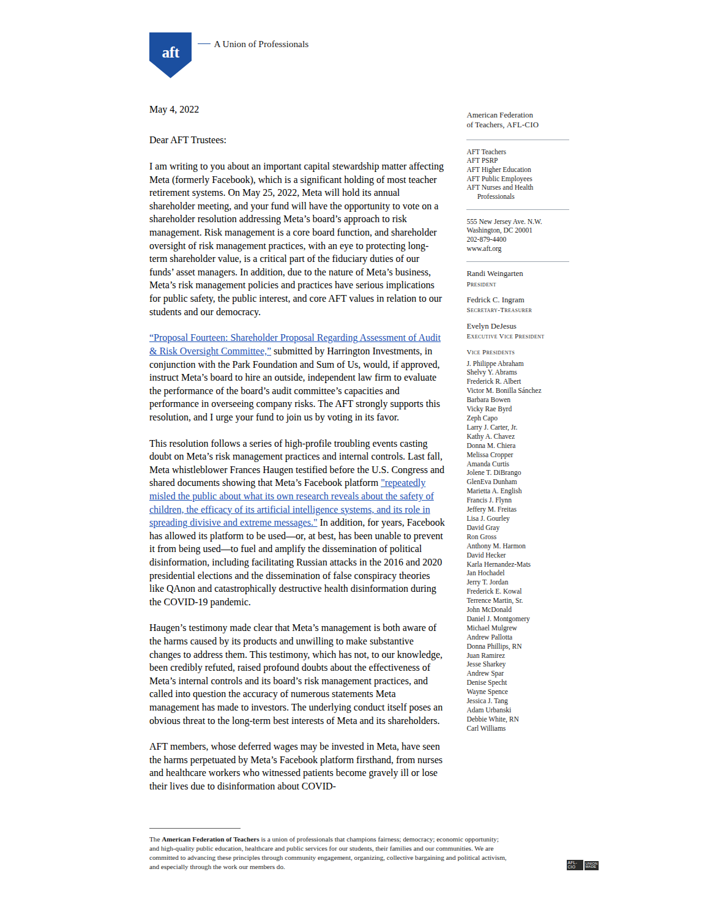aft
A Union of Professionals
May 4, 2022
Dear AFT Trustees:
I am writing to you about an important capital stewardship matter affecting Meta (formerly Facebook), which is a significant holding of most teacher retirement systems. On May 25, 2022, Meta will hold its annual shareholder meeting, and your fund will have the opportunity to vote on a shareholder resolution addressing Meta’s board’s approach to risk management. Risk management is a core board function, and shareholder oversight of risk management practices, with an eye to protecting long-term shareholder value, is a critical part of the fiduciary duties of our funds’ asset managers. In addition, due to the nature of Meta’s business, Meta’s risk management policies and practices have serious implications for public safety, the public interest, and core AFT values in relation to our students and our democracy.
“Proposal Fourteen: Shareholder Proposal Regarding Assessment of Audit & Risk Oversight Committee,” submitted by Harrington Investments, in conjunction with the Park Foundation and Sum of Us, would, if approved, instruct Meta’s board to hire an outside, independent law firm to evaluate the performance of the board’s audit committee’s capacities and performance in overseeing company risks. The AFT strongly supports this resolution, and I urge your fund to join us by voting in its favor.
This resolution follows a series of high-profile troubling events casting doubt on Meta’s risk management practices and internal controls. Last fall, Meta whistleblower Frances Haugen testified before the U.S. Congress and shared documents showing that Meta’s Facebook platform "repeatedly misled the public about what its own research reveals about the safety of children, the efficacy of its artificial intelligence systems, and its role in spreading divisive and extreme messages." In addition, for years, Facebook has allowed its platform to be used—or, at best, has been unable to prevent it from being used—to fuel and amplify the dissemination of political disinformation, including facilitating Russian attacks in the 2016 and 2020 presidential elections and the dissemination of false conspiracy theories like QAnon and catastrophically destructive health disinformation during the COVID-19 pandemic.
Haugen’s testimony made clear that Meta’s management is both aware of the harms caused by its products and unwilling to make substantive changes to address them. This testimony, which has not, to our knowledge, been credibly refuted, raised profound doubts about the effectiveness of Meta’s internal controls and its board’s risk management practices, and called into question the accuracy of numerous statements Meta management has made to investors. The underlying conduct itself poses an obvious threat to the long-term best interests of Meta and its shareholders.
AFT members, whose deferred wages may be invested in Meta, have seen the harms perpetuated by Meta’s Facebook platform firsthand, from nurses and healthcare workers who witnessed patients become gravely ill or lose their lives due to disinformation about COVID-
American Federation
of Teachers, AFL-CIO
AFT Teachers
AFT PSRP
AFT Higher Education
AFT Public Employees
AFT Nurses and Health
Professionals
555 New Jersey Ave. N.W.
Washington, DC 20001
202-879-4400
www.aft.org
Randi Weingarten
President
Fedrick C. Ingram
Secretary-Treasurer
Evelyn DeJesus
Executive Vice President
Vice Presidents
J. Philippe Abraham
Shelvy Y. Abrams
Frederick R. Albert
Victor M. Bonilla Sánchez
Barbara Bowen
Vicky Rae Byrd
Zeph Capo
Larry J. Carter, Jr.
Kathy A. Chavez
Donna M. Chiera
Melissa Cropper
Amanda Curtis
Jolene T. DiBrango
GlenEva Dunham
Marietta A. English
Francis J. Flynn
Jeffery M. Freitas
Lisa J. Gourley
David Gray
Ron Gross
Anthony M. Harmon
David Hecker
Karla Hernandez-Mats
Jan Hochadel
Jerry T. Jordan
Frederick E. Kowal
Terrence Martin, Sr.
John McDonald
Daniel J. Montgomery
Michael Mulgrew
Andrew Pallotta
Donna Phillips, RN
Juan Ramirez
Jesse Sharkey
Andrew Spar
Denise Specht
Wayne Spence
Jessica J. Tang
Adam Urbanski
Debbie White, RN
Carl Williams
The American Federation of Teachers is a union of professionals that champions fairness; democracy; economic opportunity; and high-quality public education, healthcare and public services for our students, their families and our communities. We are committed to advancing these principles through community engagement, organizing, collective bargaining and political activism, and especially through the work our members do.
AFL-CIO UNION
MADE